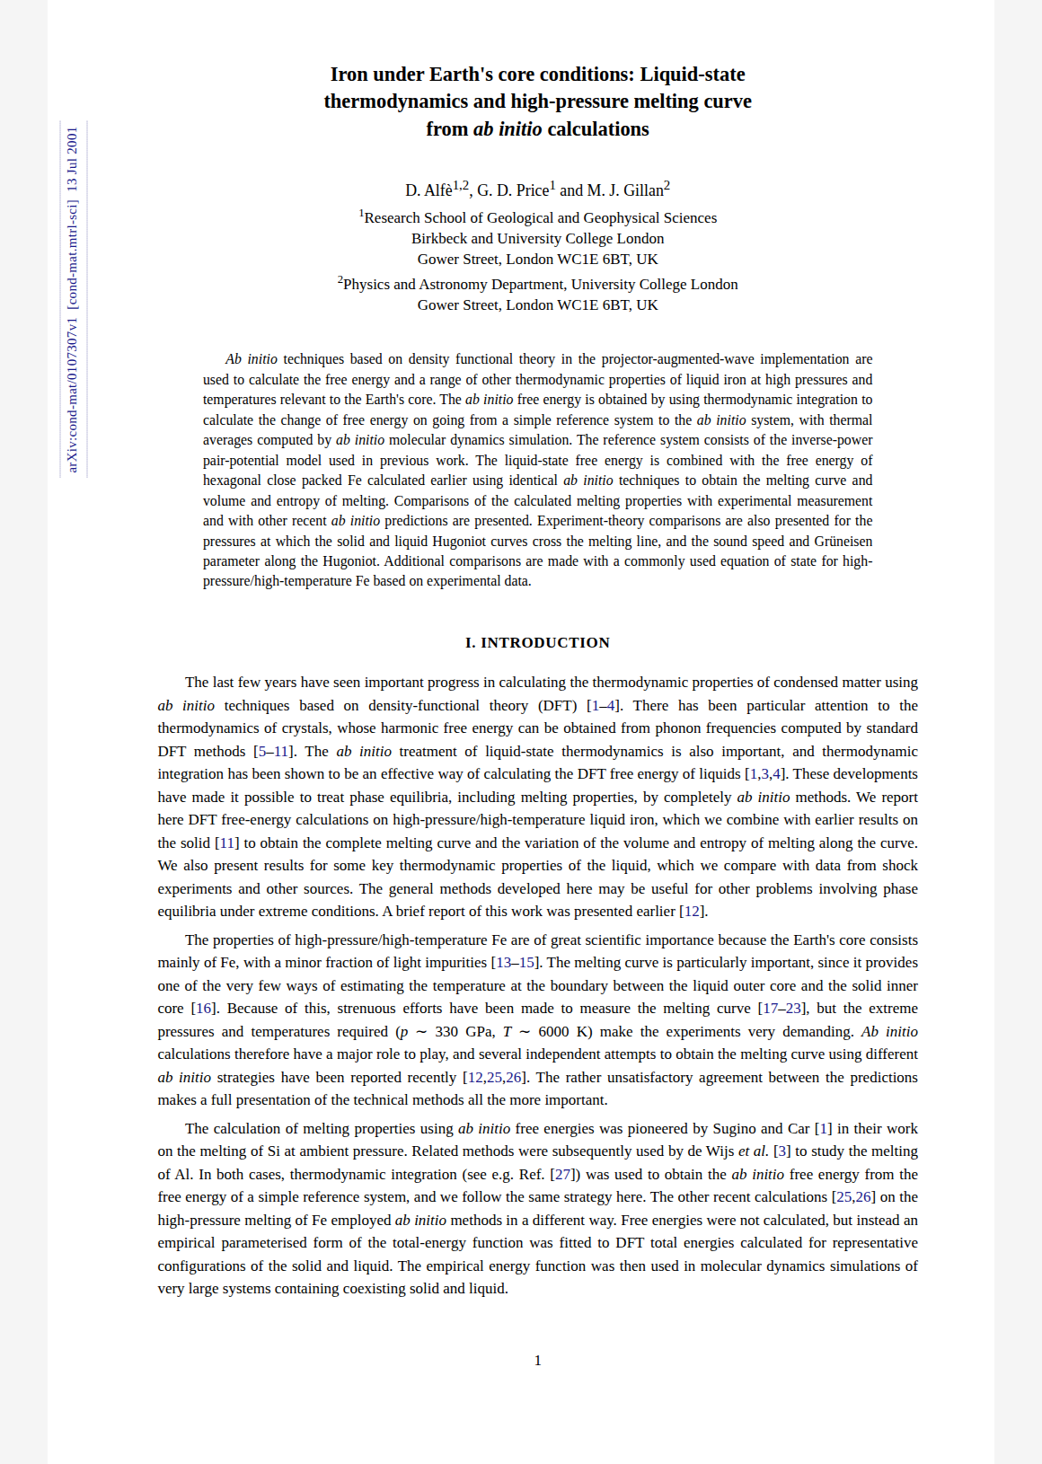arXiv:cond-mat/0107307v1 [cond-mat.mtrl-sci] 13 Jul 2001
Iron under Earth's core conditions: Liquid-state
thermodynamics and high-pressure melting curve
from ab initio calculations
D. Alfè1,2, G. D. Price1 and M. J. Gillan2
1Research School of Geological and Geophysical Sciences
Birkbeck and University College London
Gower Street, London WC1E 6BT, UK
2Physics and Astronomy Department, University College London
Gower Street, London WC1E 6BT, UK
Ab initio techniques based on density functional theory in the projector-augmented-wave implementation are used to calculate the free energy and a range of other thermodynamic properties of liquid iron at high pressures and temperatures relevant to the Earth's core. The ab initio free energy is obtained by using thermodynamic integration to calculate the change of free energy on going from a simple reference system to the ab initio system, with thermal averages computed by ab initio molecular dynamics simulation. The reference system consists of the inverse-power pair-potential model used in previous work. The liquid-state free energy is combined with the free energy of hexagonal close packed Fe calculated earlier using identical ab initio techniques to obtain the melting curve and volume and entropy of melting. Comparisons of the calculated melting properties with experimental measurement and with other recent ab initio predictions are presented. Experiment-theory comparisons are also presented for the pressures at which the solid and liquid Hugoniot curves cross the melting line, and the sound speed and Grüneisen parameter along the Hugoniot. Additional comparisons are made with a commonly used equation of state for high-pressure/high-temperature Fe based on experimental data.
I. INTRODUCTION
The last few years have seen important progress in calculating the thermodynamic properties of condensed matter using ab initio techniques based on density-functional theory (DFT) [1–4]. There has been particular attention to the thermodynamics of crystals, whose harmonic free energy can be obtained from phonon frequencies computed by standard DFT methods [5–11]. The ab initio treatment of liquid-state thermodynamics is also important, and thermodynamic integration has been shown to be an effective way of calculating the DFT free energy of liquids [1,3,4]. These developments have made it possible to treat phase equilibria, including melting properties, by completely ab initio methods. We report here DFT free-energy calculations on high-pressure/high-temperature liquid iron, which we combine with earlier results on the solid [11] to obtain the complete melting curve and the variation of the volume and entropy of melting along the curve. We also present results for some key thermodynamic properties of the liquid, which we compare with data from shock experiments and other sources. The general methods developed here may be useful for other problems involving phase equilibria under extreme conditions. A brief report of this work was presented earlier [12].
The properties of high-pressure/high-temperature Fe are of great scientific importance because the Earth's core consists mainly of Fe, with a minor fraction of light impurities [13–15]. The melting curve is particularly important, since it provides one of the very few ways of estimating the temperature at the boundary between the liquid outer core and the solid inner core [16]. Because of this, strenuous efforts have been made to measure the melting curve [17–23], but the extreme pressures and temperatures required (p ∼ 330 GPa, T ∼ 6000 K) make the experiments very demanding. Ab initio calculations therefore have a major role to play, and several independent attempts to obtain the melting curve using different ab initio strategies have been reported recently [12,25,26]. The rather unsatisfactory agreement between the predictions makes a full presentation of the technical methods all the more important.
The calculation of melting properties using ab initio free energies was pioneered by Sugino and Car [1] in their work on the melting of Si at ambient pressure. Related methods were subsequently used by de Wijs et al. [3] to study the melting of Al. In both cases, thermodynamic integration (see e.g. Ref. [27]) was used to obtain the ab initio free energy from the free energy of a simple reference system, and we follow the same strategy here. The other recent calculations [25,26] on the high-pressure melting of Fe employed ab initio methods in a different way. Free energies were not calculated, but instead an empirical parameterised form of the total-energy function was fitted to DFT total energies calculated for representative configurations of the solid and liquid. The empirical energy function was then used in molecular dynamics simulations of very large systems containing coexisting solid and liquid.
1